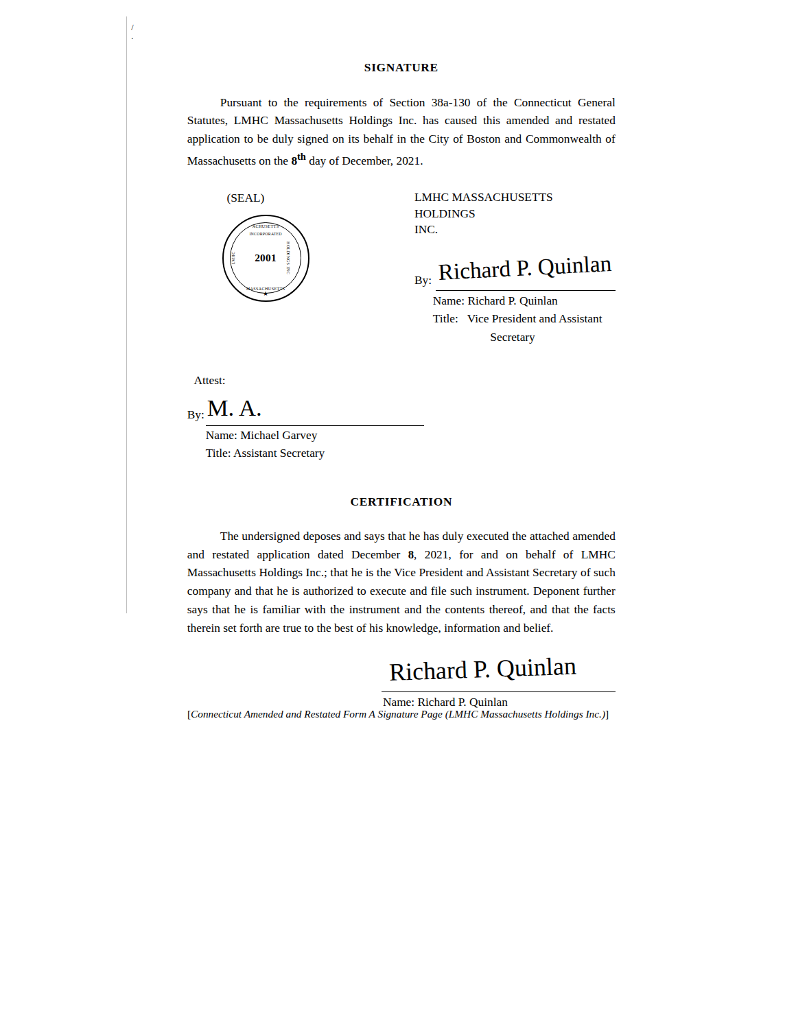/ .
SIGNATURE
Pursuant to the requirements of Section 38a-130 of the Connecticut General Statutes, LMHC Massachusetts Holdings Inc. has caused this amended and restated application to be duly signed on its behalf in the City of Boston and Commonwealth of Massachusetts on the 8th day of December, 2021.
(SEAL)
ACHUSETTS
INCORPORATED
LMHC
HOLDINGS INC
2001
MASSACHUSETTS
★
LMHC MASSACHUSETTS HOLDINGS
INC.
By: Richard P. Quinlan
Name: Richard P. Quinlan
Title: Vice President and Assistant
Secretary
Attest:
By: M. A.
Name: Michael Garvey
Title: Assistant Secretary
CERTIFICATION
The undersigned deposes and says that he has duly executed the attached amended and restated application dated December 8, 2021, for and on behalf of LMHC Massachusetts Holdings Inc.; that he is the Vice President and Assistant Secretary of such company and that he is authorized to execute and file such instrument. Deponent further says that he is familiar with the instrument and the contents thereof, and that the facts therein set forth are true to the best of his knowledge, information and belief.
Richard P. Quinlan
Name: Richard P. Quinlan
[Connecticut Amended and Restated Form A Signature Page (LMHC Massachusetts Holdings Inc.)]